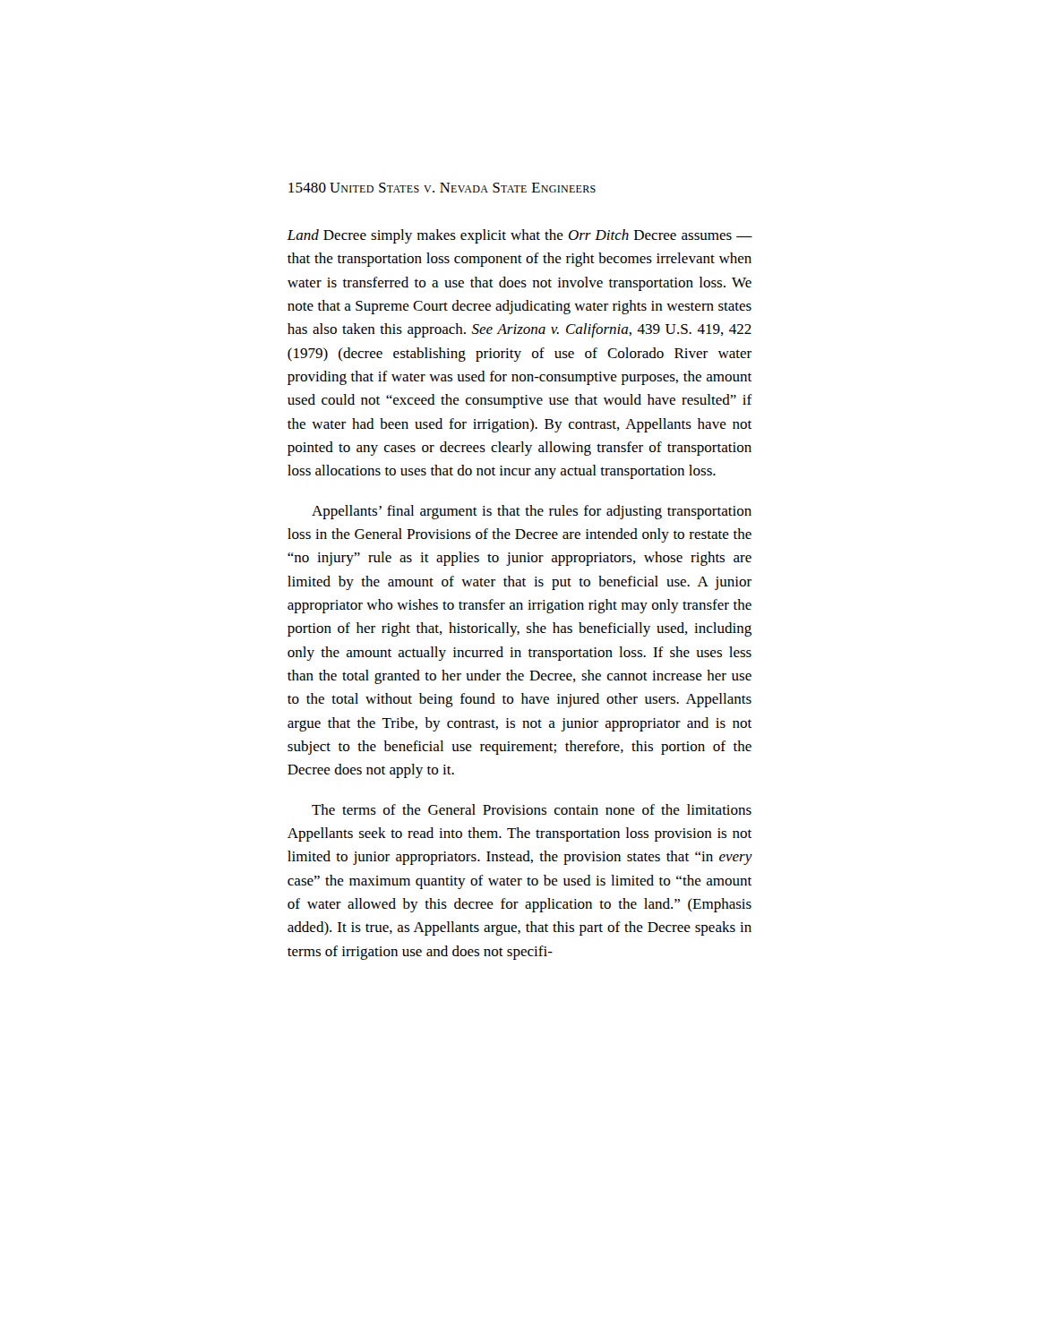15480 United States v. Nevada State Engineers
Land Decree simply makes explicit what the Orr Ditch Decree assumes — that the transportation loss component of the right becomes irrelevant when water is transferred to a use that does not involve transportation loss. We note that a Supreme Court decree adjudicating water rights in western states has also taken this approach. See Arizona v. California, 439 U.S. 419, 422 (1979) (decree establishing priority of use of Colorado River water providing that if water was used for non-consumptive purposes, the amount used could not “exceed the consumptive use that would have resulted” if the water had been used for irrigation). By contrast, Appellants have not pointed to any cases or decrees clearly allowing transfer of transportation loss allocations to uses that do not incur any actual transportation loss.
Appellants’ final argument is that the rules for adjusting transportation loss in the General Provisions of the Decree are intended only to restate the “no injury” rule as it applies to junior appropriators, whose rights are limited by the amount of water that is put to beneficial use. A junior appropriator who wishes to transfer an irrigation right may only transfer the portion of her right that, historically, she has beneficially used, including only the amount actually incurred in transportation loss. If she uses less than the total granted to her under the Decree, she cannot increase her use to the total without being found to have injured other users. Appellants argue that the Tribe, by contrast, is not a junior appropriator and is not subject to the beneficial use requirement; therefore, this portion of the Decree does not apply to it.
The terms of the General Provisions contain none of the limitations Appellants seek to read into them. The transportation loss provision is not limited to junior appropriators. Instead, the provision states that “in every case” the maximum quantity of water to be used is limited to “the amount of water allowed by this decree for application to the land.” (Emphasis added). It is true, as Appellants argue, that this part of the Decree speaks in terms of irrigation use and does not specifi-